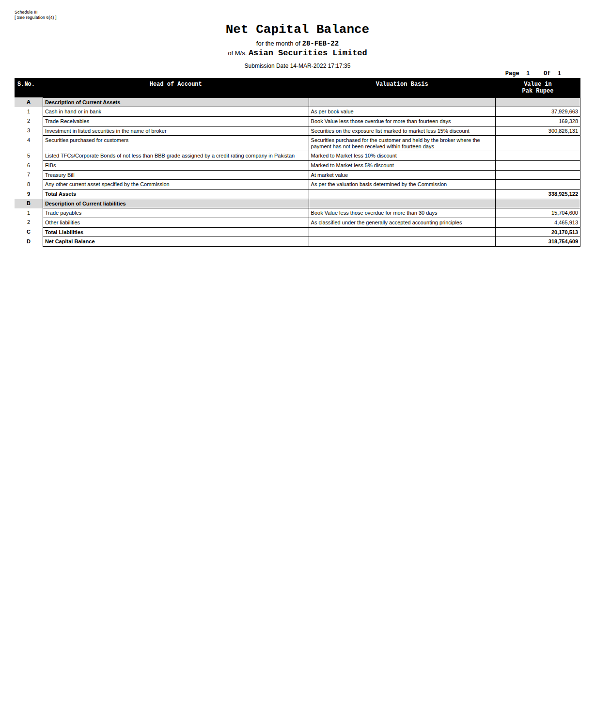Schedule III
[ See regulation 6(4) ]
Net Capital Balance
for the month of 28-FEB-22
of M/s. Asian Securities Limited
Submission Date 14-MAR-2022 17:17:35
Page 1 Of 1
| S.No. | Head of Account | Valuation Basis | Value in Pak Rupee |
| --- | --- | --- | --- |
| A | Description of Current Assets | | |
| 1 | Cash in hand or in bank | As per book value | 37,929,663 |
| 2 | Trade Receivables | Book Value less those overdue for more than fourteen days | 169,328 |
| 3 | Investment in listed securities in the name of broker | Securities on the exposure list marked to market less 15% discount | 300,826,131 |
| 4 | Securities purchased for customers | Securities purchased for the customer and held by the broker where the payment has not been received within fourteen days | |
| 5 | Listed TFCs/Corporate Bonds of not less than BBB grade assigned by a credit rating company in Pakistan | Marked to Market less 10% discount | |
| 6 | FIBs | Marked to Market less 5% discount | |
| 7 | Treasury Bill | At market value | |
| 8 | Any other current asset specified by the Commission | As per the valuation basis determined by the Commission | |
| 9 | Total Assets | | 338,925,122 |
| B | Description of Current liabilities | | |
| 1 | Trade payables | Book Value less those overdue for more than 30 days | 15,704,600 |
| 2 | Other liabilities | As classified under the generally accepted accounting principles | 4,465,913 |
| C | Total Liabilities | | 20,170,513 |
| D | Net Capital Balance | | 318,754,609 |